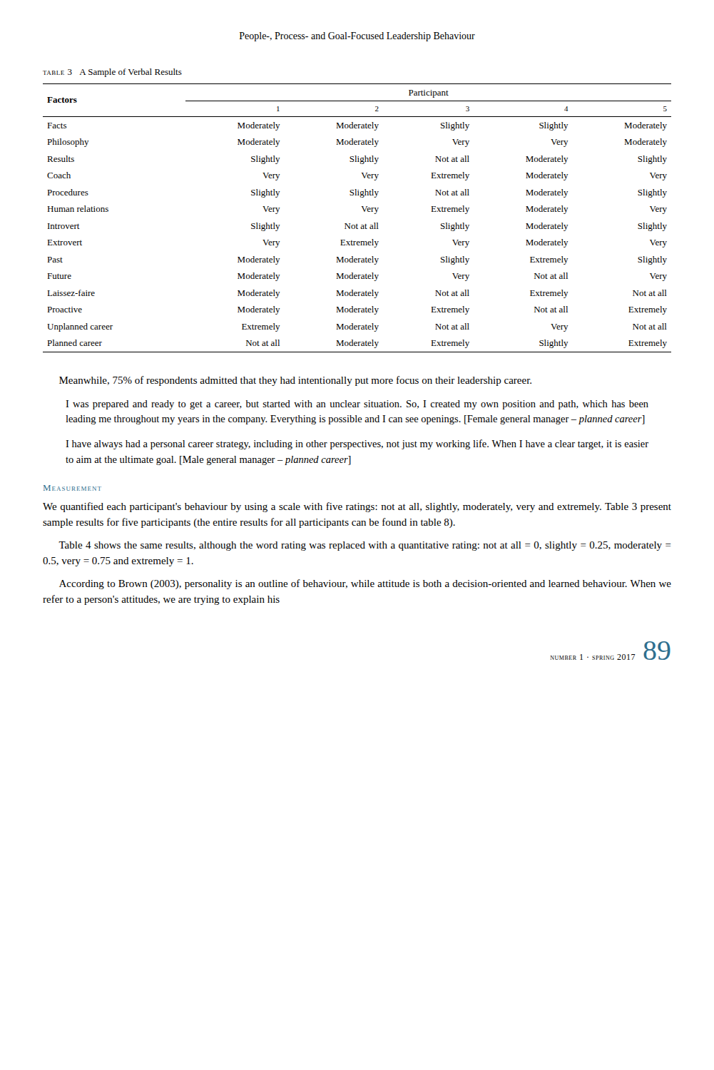People-, Process- and Goal-Focused Leadership Behaviour
table 3 A Sample of Verbal Results
| Factors | Participant |
| --- | --- |
| 1 | 2 | 3 | 4 | 5 |
| Facts | Moderately | Moderately | Slightly | Slightly | Moderately |
| Philosophy | Moderately | Moderately | Very | Very | Moderately |
| Results | Slightly | Slightly | Not at all | Moderately | Slightly |
| Coach | Very | Very | Extremely | Moderately | Very |
| Procedures | Slightly | Slightly | Not at all | Moderately | Slightly |
| Human relations | Very | Very | Extremely | Moderately | Very |
| Introvert | Slightly | Not at all | Slightly | Moderately | Slightly |
| Extrovert | Very | Extremely | Very | Moderately | Very |
| Past | Moderately | Moderately | Slightly | Extremely | Slightly |
| Future | Moderately | Moderately | Very | Not at all | Very |
| Laissez-faire | Moderately | Moderately | Not at all | Extremely | Not at all |
| Proactive | Moderately | Moderately | Extremely | Not at all | Extremely |
| Unplanned career | Extremely | Moderately | Not at all | Very | Not at all |
| Planned career | Not at all | Moderately | Extremely | Slightly | Extremely |
Meanwhile, 75% of respondents admitted that they had intentionally put more focus on their leadership career.
I was prepared and ready to get a career, but started with an unclear situation. So, I created my own position and path, which has been leading me throughout my years in the company. Everything is possible and I can see openings. [Female general manager – planned career]
I have always had a personal career strategy, including in other perspectives, not just my working life. When I have a clear target, it is easier to aim at the ultimate goal. [Male general manager – planned career]
Measurement
We quantified each participant's behaviour by using a scale with five ratings: not at all, slightly, moderately, very and extremely. Table 3 present sample results for five participants (the entire results for all participants can be found in table 8).
Table 4 shows the same results, although the word rating was replaced with a quantitative rating: not at all = 0, slightly = 0.25, moderately = 0.5, very = 0.75 and extremely = 1.
According to Brown (2003), personality is an outline of behaviour, while attitude is both a decision-oriented and learned behaviour. When we refer to a person's attitudes, we are trying to explain his
number 1 · spring 2017 89